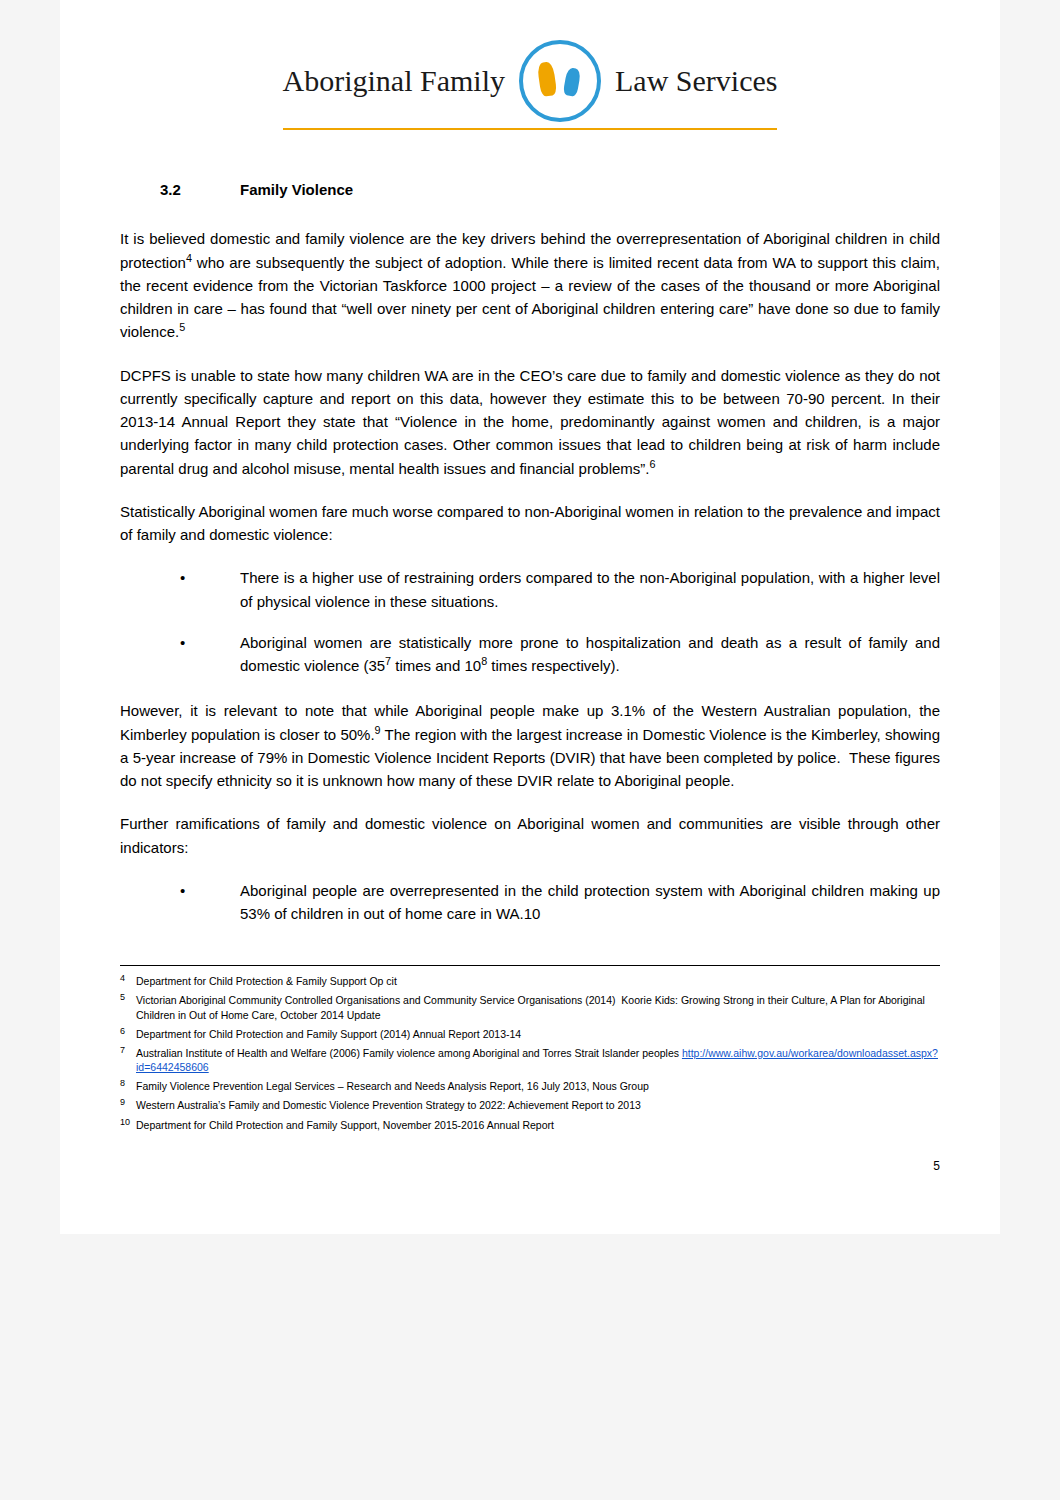Aboriginal Family Law Services
3.2 Family Violence
It is believed domestic and family violence are the key drivers behind the overrepresentation of Aboriginal children in child protection4 who are subsequently the subject of adoption. While there is limited recent data from WA to support this claim, the recent evidence from the Victorian Taskforce 1000 project – a review of the cases of the thousand or more Aboriginal children in care – has found that “well over ninety per cent of Aboriginal children entering care” have done so due to family violence.5
DCPFS is unable to state how many children WA are in the CEO’s care due to family and domestic violence as they do not currently specifically capture and report on this data, however they estimate this to be between 70-90 percent. In their 2013-14 Annual Report they state that “Violence in the home, predominantly against women and children, is a major underlying factor in many child protection cases. Other common issues that lead to children being at risk of harm include parental drug and alcohol misuse, mental health issues and financial problems”.6
Statistically Aboriginal women fare much worse compared to non-Aboriginal women in relation to the prevalence and impact of family and domestic violence:
There is a higher use of restraining orders compared to the non-Aboriginal population, with a higher level of physical violence in these situations.
Aboriginal women are statistically more prone to hospitalization and death as a result of family and domestic violence (357 times and 108 times respectively).
However, it is relevant to note that while Aboriginal people make up 3.1% of the Western Australian population, the Kimberley population is closer to 50%.9 The region with the largest increase in Domestic Violence is the Kimberley, showing a 5-year increase of 79% in Domestic Violence Incident Reports (DVIR) that have been completed by police. These figures do not specify ethnicity so it is unknown how many of these DVIR relate to Aboriginal people.
Further ramifications of family and domestic violence on Aboriginal women and communities are visible through other indicators:
Aboriginal people are overrepresented in the child protection system with Aboriginal children making up 53% of children in out of home care in WA.10
4 Department for Child Protection & Family Support Op cit
5 Victorian Aboriginal Community Controlled Organisations and Community Service Organisations (2014) Koorie Kids: Growing Strong in their Culture, A Plan for Aboriginal Children in Out of Home Care, October 2014 Update
6 Department for Child Protection and Family Support (2014) Annual Report 2013-14
7 Australian Institute of Health and Welfare (2006) Family violence among Aboriginal and Torres Strait Islander peoples http://www.aihw.gov.au/workarea/downloadasset.aspx?id=6442458606
8 Family Violence Prevention Legal Services – Research and Needs Analysis Report, 16 July 2013, Nous Group
9 Western Australia’s Family and Domestic Violence Prevention Strategy to 2022: Achievement Report to 2013
10 Department for Child Protection and Family Support, November 2015-2016 Annual Report
5